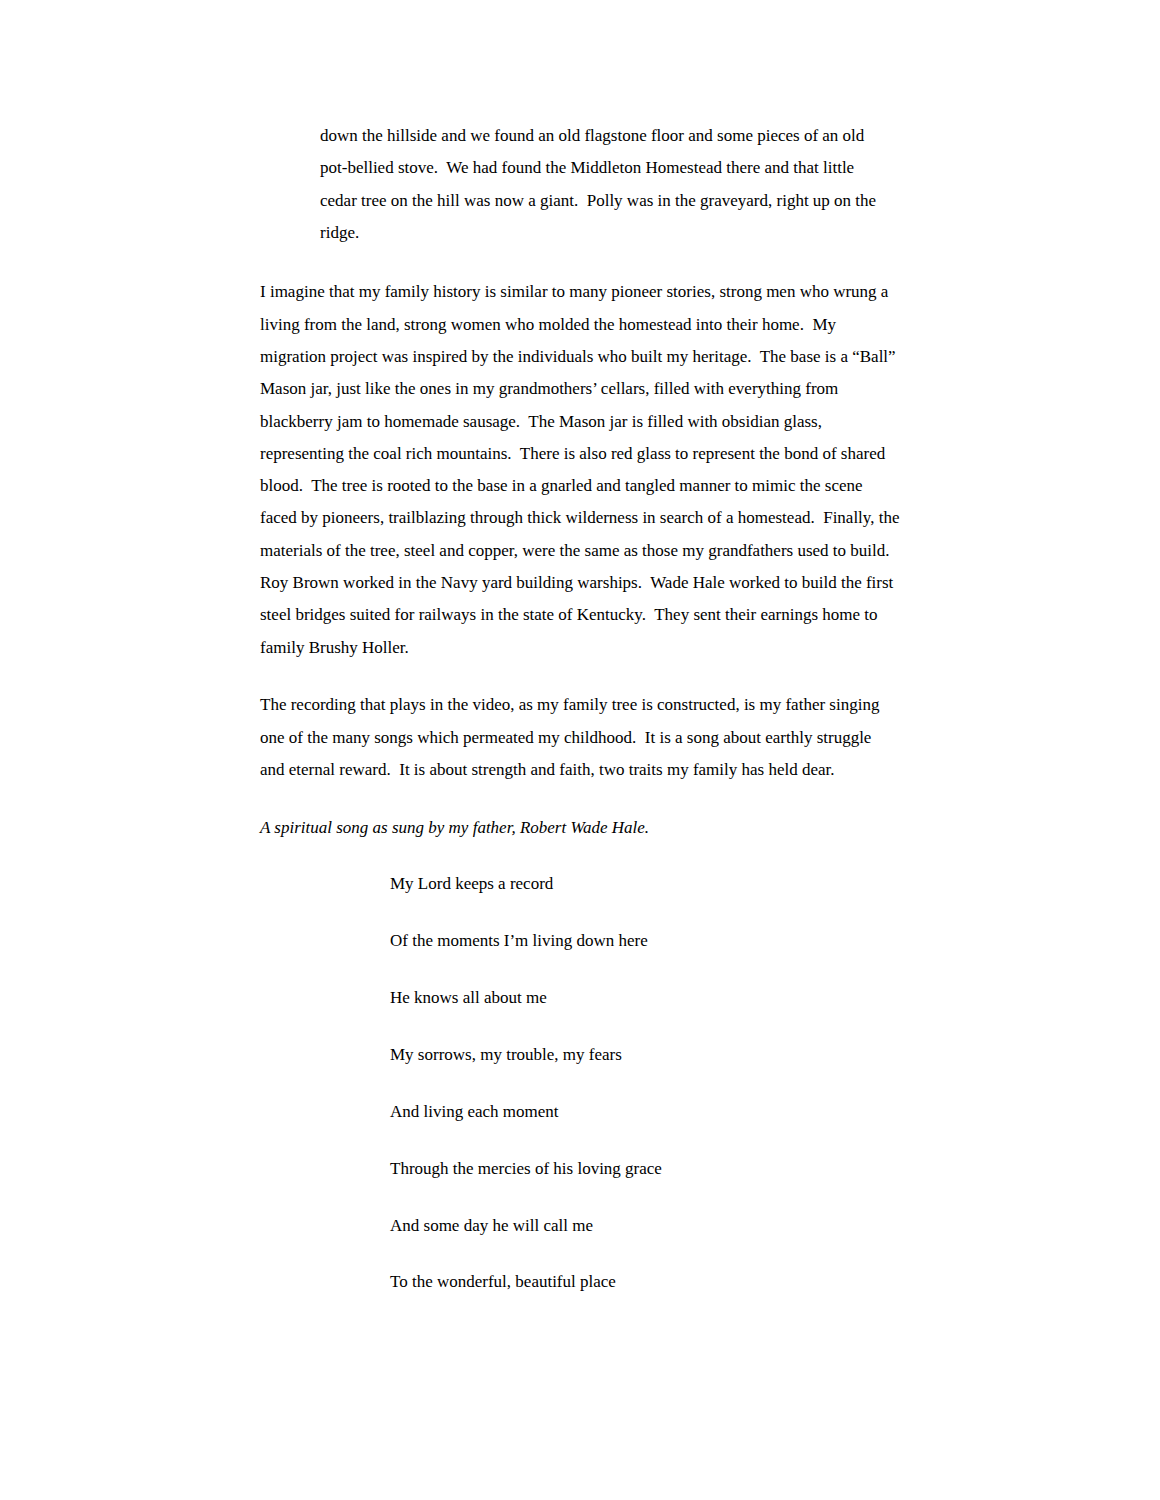down the hillside and we found an old flagstone floor and some pieces of an old pot-bellied stove. We had found the Middleton Homestead there and that little cedar tree on the hill was now a giant. Polly was in the graveyard, right up on the ridge.
I imagine that my family history is similar to many pioneer stories, strong men who wrung a living from the land, strong women who molded the homestead into their home. My migration project was inspired by the individuals who built my heritage. The base is a “Ball” Mason jar, just like the ones in my grandmothers’ cellars, filled with everything from blackberry jam to homemade sausage. The Mason jar is filled with obsidian glass, representing the coal rich mountains. There is also red glass to represent the bond of shared blood. The tree is rooted to the base in a gnarled and tangled manner to mimic the scene faced by pioneers, trailblazing through thick wilderness in search of a homestead. Finally, the materials of the tree, steel and copper, were the same as those my grandfathers used to build. Roy Brown worked in the Navy yard building warships. Wade Hale worked to build the first steel bridges suited for railways in the state of Kentucky. They sent their earnings home to family Brushy Holler.
The recording that plays in the video, as my family tree is constructed, is my father singing one of the many songs which permeated my childhood. It is a song about earthly struggle and eternal reward. It is about strength and faith, two traits my family has held dear.
A spiritual song as sung by my father, Robert Wade Hale.
My Lord keeps a record
Of the moments I’m living down here
He knows all about me
My sorrows, my trouble, my fears
And living each moment
Through the mercies of his loving grace
And some day he will call me
To the wonderful, beautiful place